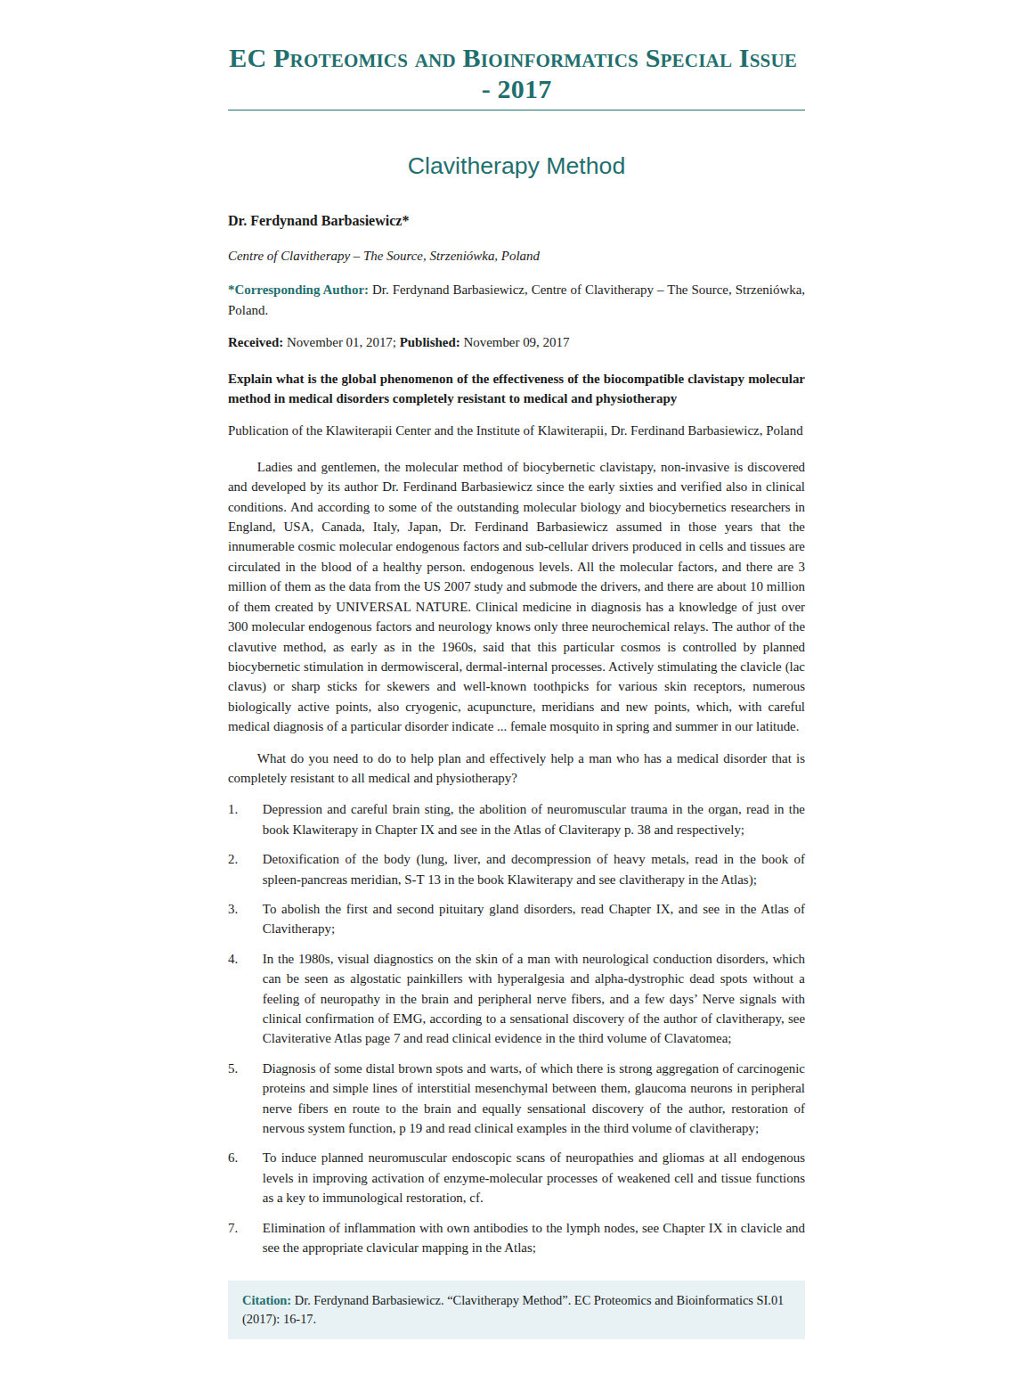EC Proteomics and Bioinformatics Special Issue - 2017
Clavitherapy Method
Dr. Ferdynand Barbasiewicz*
Centre of Clavitherapy – The Source, Strzeniówka, Poland
*Corresponding Author: Dr. Ferdynand Barbasiewicz, Centre of Clavitherapy – The Source, Strzeniówka, Poland.
Received: November 01, 2017; Published: November 09, 2017
Explain what is the global phenomenon of the effectiveness of the biocompatible clavistapy molecular method in medical disorders completely resistant to medical and physiotherapy
Publication of the Klawiterapii Center and the Institute of Klawiterapii, Dr. Ferdinand Barbasiewicz, Poland
Ladies and gentlemen, the molecular method of biocybernetic clavistapy, non-invasive is discovered and developed by its author Dr. Ferdinand Barbasiewicz since the early sixties and verified also in clinical conditions. And according to some of the outstanding molecular biology and biocybernetics researchers in England, USA, Canada, Italy, Japan, Dr. Ferdinand Barbasiewicz assumed in those years that the innumerable cosmic molecular endogenous factors and sub-cellular drivers produced in cells and tissues are circulated in the blood of a healthy person. endogenous levels. All the molecular factors, and there are 3 million of them as the data from the US 2007 study and submode the drivers, and there are about 10 million of them created by UNIVERSAL NATURE. Clinical medicine in diagnosis has a knowledge of just over 300 molecular endogenous factors and neurology knows only three neurochemical relays. The author of the clavutive method, as early as in the 1960s, said that this particular cosmos is controlled by planned biocybernetic stimulation in dermowisceral, dermal-internal processes. Actively stimulating the clavicle (lac clavus) or sharp sticks for skewers and well-known toothpicks for various skin receptors, numerous biologically active points, also cryogenic, acupuncture, meridians and new points, which, with careful medical diagnosis of a particular disorder indicate ... female mosquito in spring and summer in our latitude.
What do you need to do to help plan and effectively help a man who has a medical disorder that is completely resistant to all medical and physiotherapy?
Depression and careful brain sting, the abolition of neuromuscular trauma in the organ, read in the book Klawiterapy in Chapter IX and see in the Atlas of Claviterapy p. 38 and respectively;
Detoxification of the body (lung, liver, and decompression of heavy metals, read in the book of spleen-pancreas meridian, S-T 13 in the book Klawiterapy and see clavitherapy in the Atlas);
To abolish the first and second pituitary gland disorders, read Chapter IX, and see in the Atlas of Clavitherapy;
In the 1980s, visual diagnostics on the skin of a man with neurological conduction disorders, which can be seen as algostatic painkillers with hyperalgesia and alpha-dystrophic dead spots without a feeling of neuropathy in the brain and peripheral nerve fibers, and a few days’ Nerve signals with clinical confirmation of EMG, according to a sensational discovery of the author of clavitherapy, see Claviterative Atlas page 7 and read clinical evidence in the third volume of Clavatomea;
Diagnosis of some distal brown spots and warts, of which there is strong aggregation of carcinogenic proteins and simple lines of interstitial mesenchymal between them, glaucoma neurons in peripheral nerve fibers en route to the brain and equally sensational discovery of the author, restoration of nervous system function, p 19 and read clinical examples in the third volume of clavitherapy;
To induce planned neuromuscular endoscopic scans of neuropathies and gliomas at all endogenous levels in improving activation of enzyme-molecular processes of weakened cell and tissue functions as a key to immunological restoration, cf.
Elimination of inflammation with own antibodies to the lymph nodes, see Chapter IX in clavicle and see the appropriate clavicular mapping in the Atlas;
Citation: Dr. Ferdynand Barbasiewicz. “Clavitherapy Method”. EC Proteomics and Bioinformatics SI.01 (2017): 16-17.